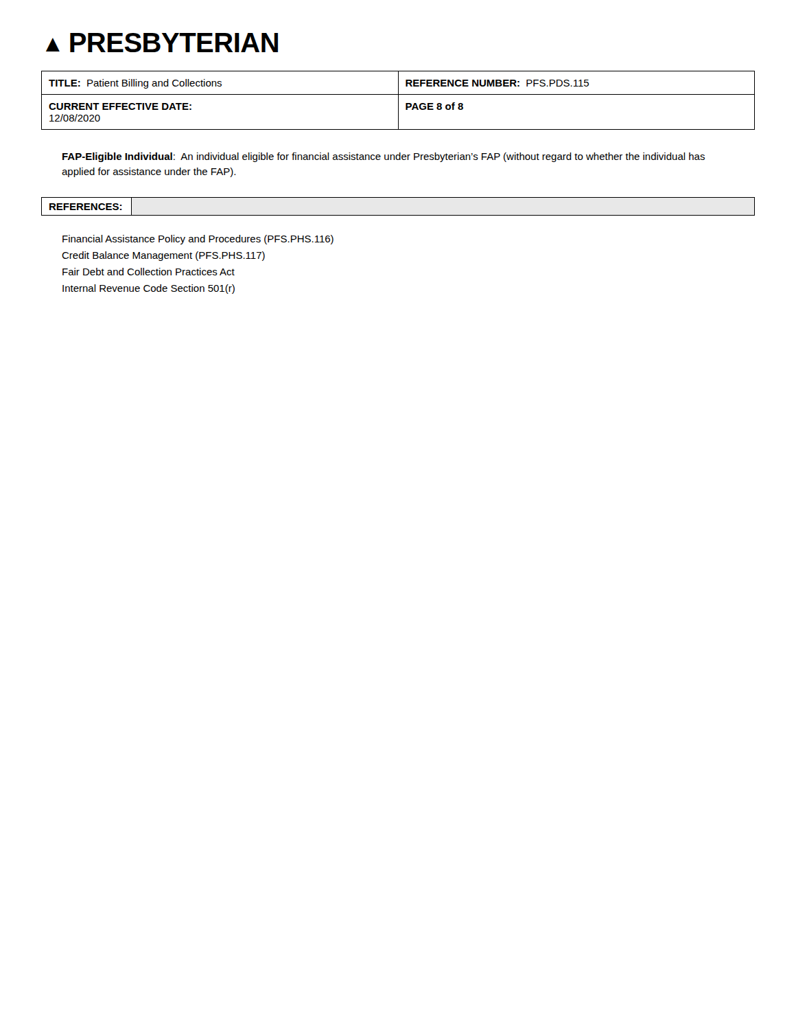▲ PRESBYTERIAN
| TITLE: Patient Billing and Collections | REFERENCE NUMBER: PFS.PDS.115 |
| CURRENT EFFECTIVE DATE: 12/08/2020 | PAGE 8 of 8 |
FAP-Eligible Individual: An individual eligible for financial assistance under Presbyterian’s FAP (without regard to whether the individual has applied for assistance under the FAP).
REFERENCES:
Financial Assistance Policy and Procedures (PFS.PHS.116)
Credit Balance Management (PFS.PHS.117)
Fair Debt and Collection Practices Act
Internal Revenue Code Section 501(r)